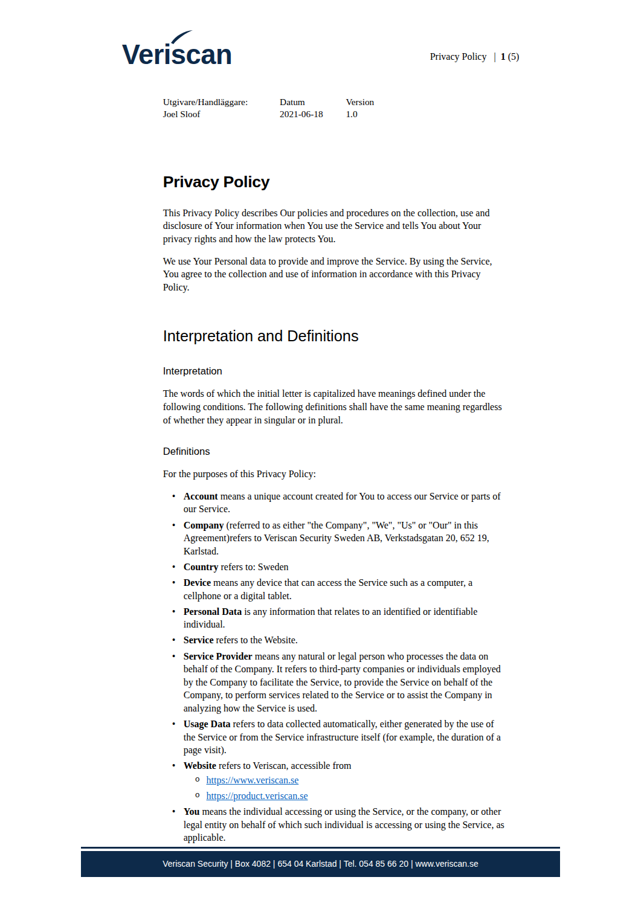Veriscan
Privacy Policy | 1 (5)
| Utgivare/Handläggare: | Datum | Version |
| Joel Sloof | 2021-06-18 | 1.0 |
Privacy Policy
This Privacy Policy describes Our policies and procedures on the collection, use and disclosure of Your information when You use the Service and tells You about Your privacy rights and how the law protects You.
We use Your Personal data to provide and improve the Service. By using the Service, You agree to the collection and use of information in accordance with this Privacy Policy.
Interpretation and Definitions
Interpretation
The words of which the initial letter is capitalized have meanings defined under the following conditions. The following definitions shall have the same meaning regardless of whether they appear in singular or in plural.
Definitions
For the purposes of this Privacy Policy:
Account means a unique account created for You to access our Service or parts of our Service.
Company (referred to as either "the Company", "We", "Us" or "Our" in this Agreement)refers to Veriscan Security Sweden AB, Verkstadsgatan 20, 652 19, Karlstad.
Country refers to: Sweden
Device means any device that can access the Service such as a computer, a cellphone or a digital tablet.
Personal Data is any information that relates to an identified or identifiable individual.
Service refers to the Website.
Service Provider means any natural or legal person who processes the data on behalf of the Company. It refers to third-party companies or individuals employed by the Company to facilitate the Service, to provide the Service on behalf of the Company, to perform services related to the Service or to assist the Company in analyzing how the Service is used.
Usage Data refers to data collected automatically, either generated by the use of the Service or from the Service infrastructure itself (for example, the duration of a page visit).
Website refers to Veriscan, accessible from
https://www.veriscan.se
https://product.veriscan.se
You means the individual accessing or using the Service, or the company, or other legal entity on behalf of which such individual is accessing or using the Service, as applicable.
Veriscan Security | Box 4082 | 654 04 Karlstad | Tel. 054 85 66 20 | www.veriscan.se